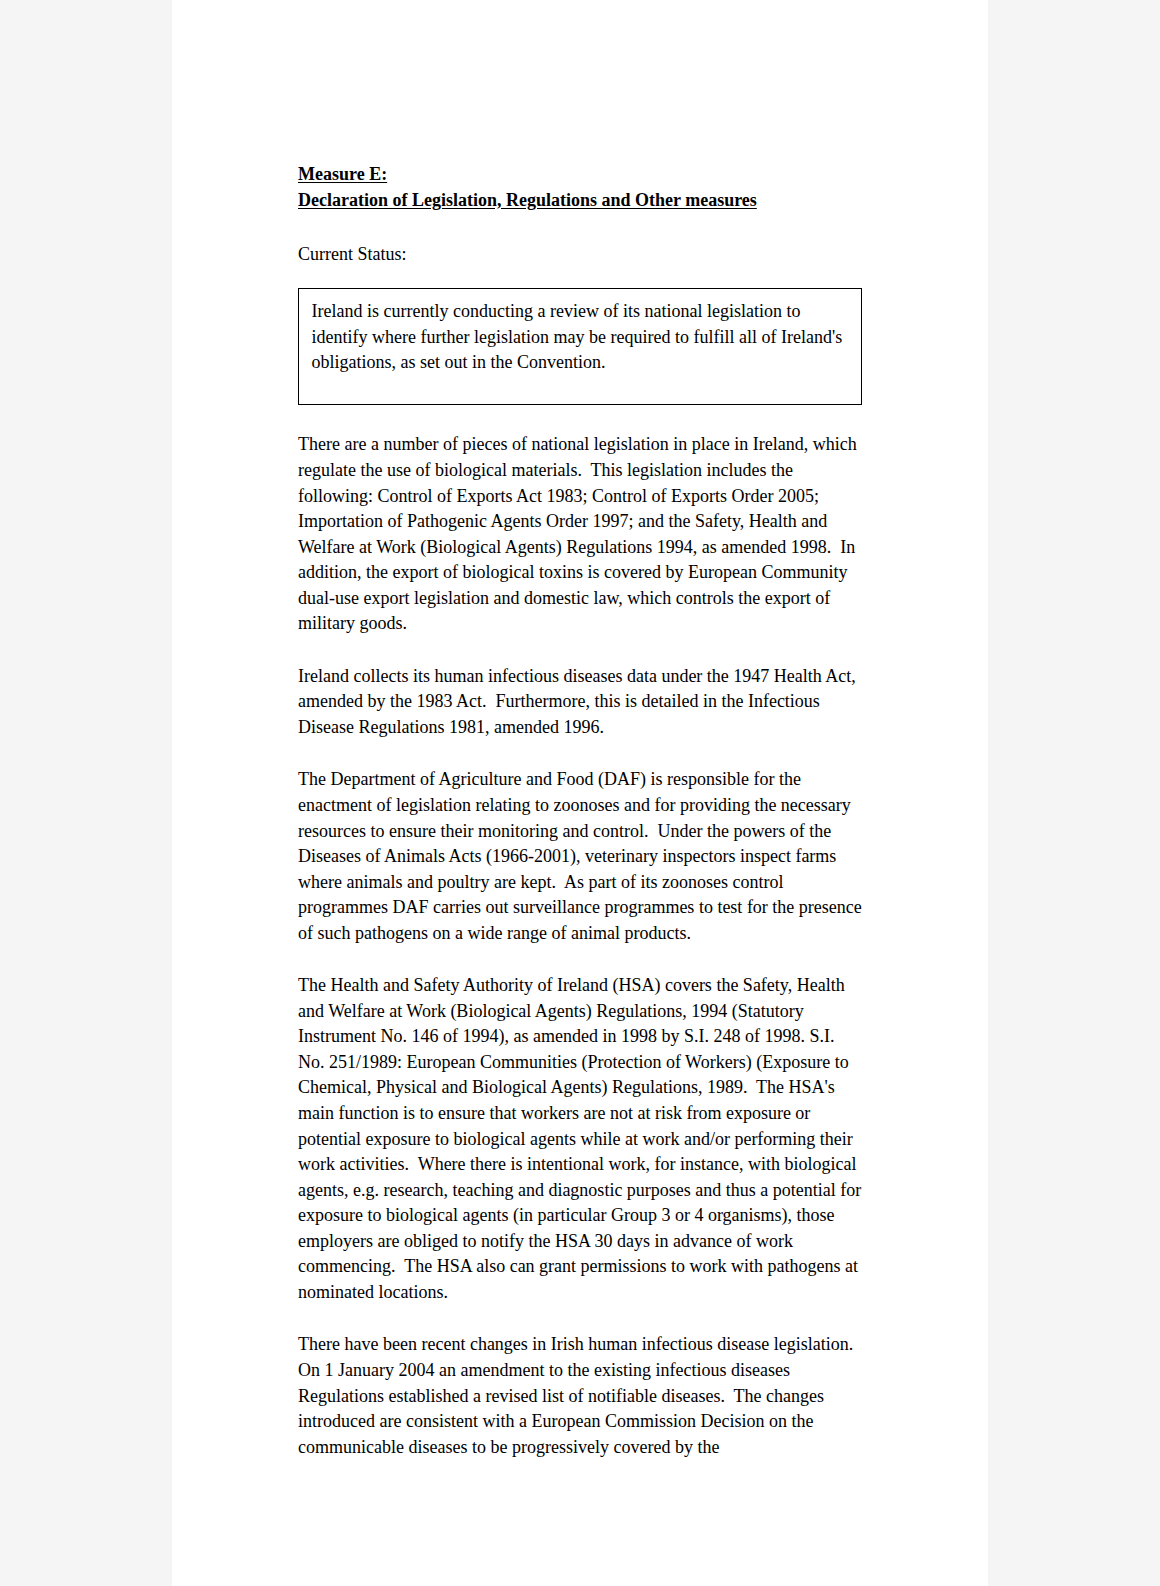Measure E: Declaration of Legislation, Regulations and Other measures
Current Status:
Ireland is currently conducting a review of its national legislation to identify where further legislation may be required to fulfill all of Ireland's obligations, as set out in the Convention.
There are a number of pieces of national legislation in place in Ireland, which regulate the use of biological materials. This legislation includes the following: Control of Exports Act 1983; Control of Exports Order 2005; Importation of Pathogenic Agents Order 1997; and the Safety, Health and Welfare at Work (Biological Agents) Regulations 1994, as amended 1998. In addition, the export of biological toxins is covered by European Community dual-use export legislation and domestic law, which controls the export of military goods.
Ireland collects its human infectious diseases data under the 1947 Health Act, amended by the 1983 Act. Furthermore, this is detailed in the Infectious Disease Regulations 1981, amended 1996.
The Department of Agriculture and Food (DAF) is responsible for the enactment of legislation relating to zoonoses and for providing the necessary resources to ensure their monitoring and control. Under the powers of the Diseases of Animals Acts (1966-2001), veterinary inspectors inspect farms where animals and poultry are kept. As part of its zoonoses control programmes DAF carries out surveillance programmes to test for the presence of such pathogens on a wide range of animal products.
The Health and Safety Authority of Ireland (HSA) covers the Safety, Health and Welfare at Work (Biological Agents) Regulations, 1994 (Statutory Instrument No. 146 of 1994), as amended in 1998 by S.I. 248 of 1998. S.I. No. 251/1989: European Communities (Protection of Workers) (Exposure to Chemical, Physical and Biological Agents) Regulations, 1989. The HSA's main function is to ensure that workers are not at risk from exposure or potential exposure to biological agents while at work and/or performing their work activities. Where there is intentional work, for instance, with biological agents, e.g. research, teaching and diagnostic purposes and thus a potential for exposure to biological agents (in particular Group 3 or 4 organisms), those employers are obliged to notify the HSA 30 days in advance of work commencing. The HSA also can grant permissions to work with pathogens at nominated locations.
There have been recent changes in Irish human infectious disease legislation. On 1 January 2004 an amendment to the existing infectious diseases Regulations established a revised list of notifiable diseases. The changes introduced are consistent with a European Commission Decision on the communicable diseases to be progressively covered by the